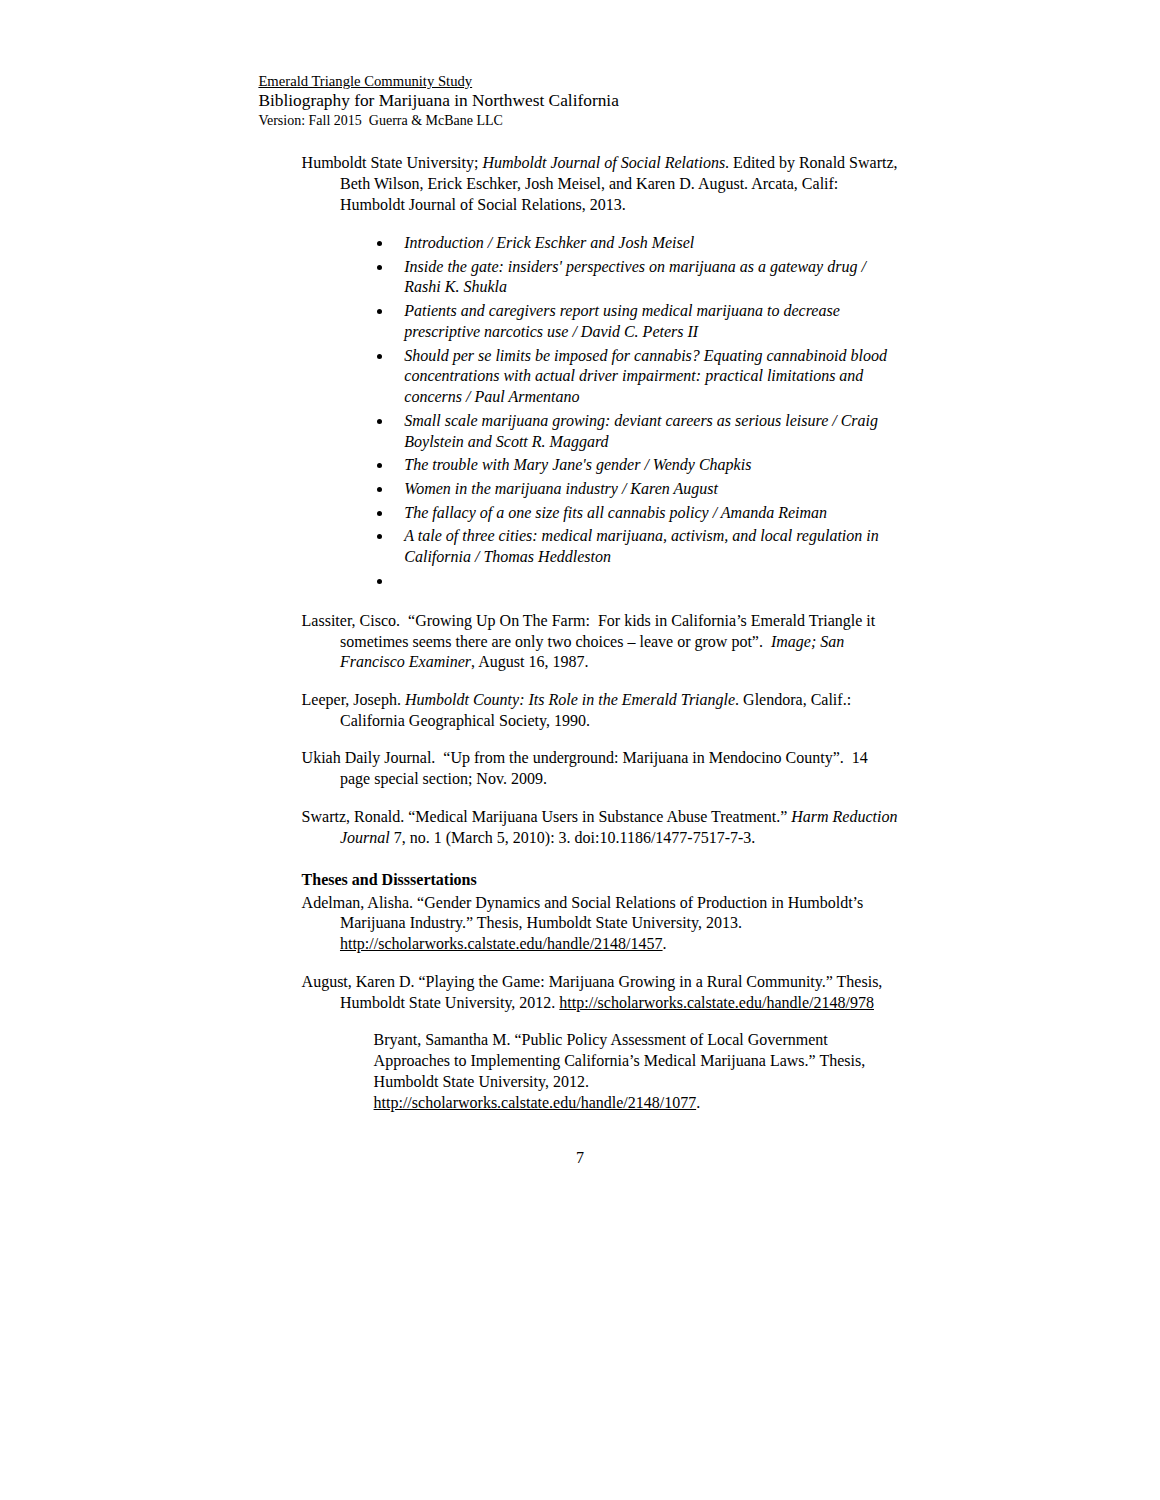Emerald Triangle Community Study
Bibliography for Marijuana in Northwest California
Version: Fall 2015 Guerra & McBane LLC
Humboldt State University; Humboldt Journal of Social Relations. Edited by Ronald Swartz, Beth Wilson, Erick Eschker, Josh Meisel, and Karen D. August. Arcata, Calif: Humboldt Journal of Social Relations, 2013.
Introduction / Erick Eschker and Josh Meisel
Inside the gate: insiders' perspectives on marijuana as a gateway drug / Rashi K. Shukla
Patients and caregivers report using medical marijuana to decrease prescriptive narcotics use / David C. Peters II
Should per se limits be imposed for cannabis? Equating cannabinoid blood concentrations with actual driver impairment: practical limitations and concerns / Paul Armentano
Small scale marijuana growing: deviant careers as serious leisure / Craig Boylstein and Scott R. Maggard
The trouble with Mary Jane's gender / Wendy Chapkis
Women in the marijuana industry / Karen August
The fallacy of a one size fits all cannabis policy / Amanda Reiman
A tale of three cities: medical marijuana, activism, and local regulation in California / Thomas Heddleston
Lassiter, Cisco. “Growing Up On The Farm: For kids in California’s Emerald Triangle it sometimes seems there are only two choices – leave or grow pot”. Image; San Francisco Examiner, August 16, 1987.
Leeper, Joseph. Humboldt County: Its Role in the Emerald Triangle. Glendora, Calif.: California Geographical Society, 1990.
Ukiah Daily Journal. “Up from the underground: Marijuana in Mendocino County”. 14 page special section; Nov. 2009.
Swartz, Ronald. “Medical Marijuana Users in Substance Abuse Treatment.” Harm Reduction Journal 7, no. 1 (March 5, 2010): 3. doi:10.1186/1477-7517-7-3.
Theses and Disssertations
Adelman, Alisha. “Gender Dynamics and Social Relations of Production in Humboldt’s Marijuana Industry.” Thesis, Humboldt State University, 2013.
http://scholarworks.calstate.edu/handle/2148/1457.
August, Karen D. “Playing the Game: Marijuana Growing in a Rural Community.” Thesis, Humboldt State University, 2012. http://scholarworks.calstate.edu/handle/2148/978
Bryant, Samantha M. “Public Policy Assessment of Local Government Approaches to Implementing California’s Medical Marijuana Laws.” Thesis, Humboldt State University, 2012.
http://scholarworks.calstate.edu/handle/2148/1077.
7